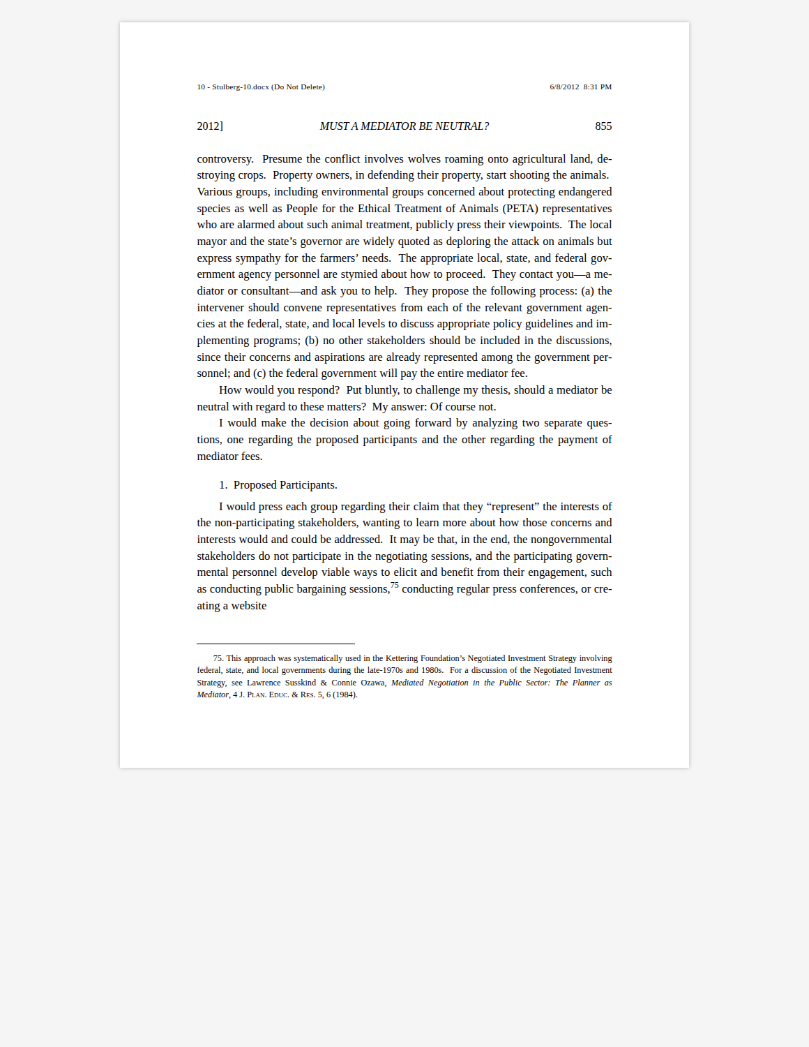10 - Stulberg-10.docx (Do Not Delete) 6/8/2012 8:31 PM
2012] MUST A MEDIATOR BE NEUTRAL? 855
controversy. Presume the conflict involves wolves roaming onto agricultural land, destroying crops. Property owners, in defending their property, start shooting the animals. Various groups, including environmental groups concerned about protecting endangered species as well as People for the Ethical Treatment of Animals (PETA) representatives who are alarmed about such animal treatment, publicly press their viewpoints. The local mayor and the state’s governor are widely quoted as deploring the attack on animals but express sympathy for the farmers’ needs. The appropriate local, state, and federal government agency personnel are stymied about how to proceed. They contact you—a mediator or consultant—and ask you to help. They propose the following process: (a) the intervener should convene representatives from each of the relevant government agencies at the federal, state, and local levels to discuss appropriate policy guidelines and implementing programs; (b) no other stakeholders should be included in the discussions, since their concerns and aspirations are already represented among the government personnel; and (c) the federal government will pay the entire mediator fee.
How would you respond? Put bluntly, to challenge my thesis, should a mediator be neutral with regard to these matters? My answer: Of course not.
I would make the decision about going forward by analyzing two separate questions, one regarding the proposed participants and the other regarding the payment of mediator fees.
1. Proposed Participants.
I would press each group regarding their claim that they “represent” the interests of the non-participating stakeholders, wanting to learn more about how those concerns and interests would and could be addressed. It may be that, in the end, the nongovernmental stakeholders do not participate in the negotiating sessions, and the participating governmental personnel develop viable ways to elicit and benefit from their engagement, such as conducting public bargaining sessions,75 conducting regular press conferences, or creating a website
75. This approach was systematically used in the Kettering Foundation’s Negotiated Investment Strategy involving federal, state, and local governments during the late-1970s and 1980s. For a discussion of the Negotiated Investment Strategy, see Lawrence Susskind & Connie Ozawa, Mediated Negotiation in the Public Sector: The Planner as Mediator, 4 J. Plan. Educ. & Res. 5, 6 (1984).